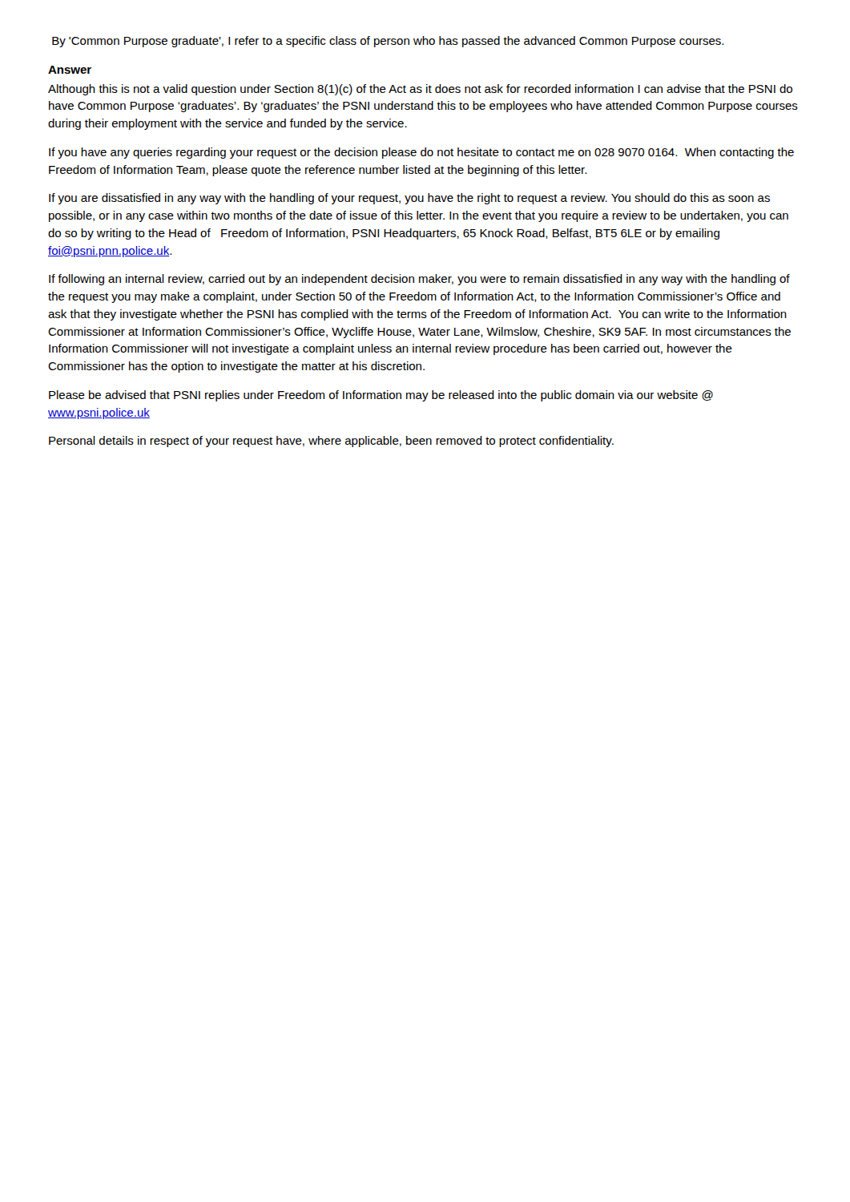By 'Common Purpose graduate', I refer to a specific class of person who has passed the advanced Common Purpose courses.
Answer
Although this is not a valid question under Section 8(1)(c) of the Act as it does not ask for recorded information I can advise that the PSNI do have Common Purpose ‘graduates’. By ‘graduates’ the PSNI understand this to be employees who have attended Common Purpose courses during their employment with the service and funded by the service.
If you have any queries regarding your request or the decision please do not hesitate to contact me on 028 9070 0164. When contacting the Freedom of Information Team, please quote the reference number listed at the beginning of this letter.
If you are dissatisfied in any way with the handling of your request, you have the right to request a review. You should do this as soon as possible, or in any case within two months of the date of issue of this letter. In the event that you require a review to be undertaken, you can do so by writing to the Head of Freedom of Information, PSNI Headquarters, 65 Knock Road, Belfast, BT5 6LE or by emailing foi@psni.pnn.police.uk.
If following an internal review, carried out by an independent decision maker, you were to remain dissatisfied in any way with the handling of the request you may make a complaint, under Section 50 of the Freedom of Information Act, to the Information Commissioner’s Office and ask that they investigate whether the PSNI has complied with the terms of the Freedom of Information Act. You can write to the Information Commissioner at Information Commissioner’s Office, Wycliffe House, Water Lane, Wilmslow, Cheshire, SK9 5AF. In most circumstances the Information Commissioner will not investigate a complaint unless an internal review procedure has been carried out, however the Commissioner has the option to investigate the matter at his discretion.
Please be advised that PSNI replies under Freedom of Information may be released into the public domain via our website @ www.psni.police.uk
Personal details in respect of your request have, where applicable, been removed to protect confidentiality.